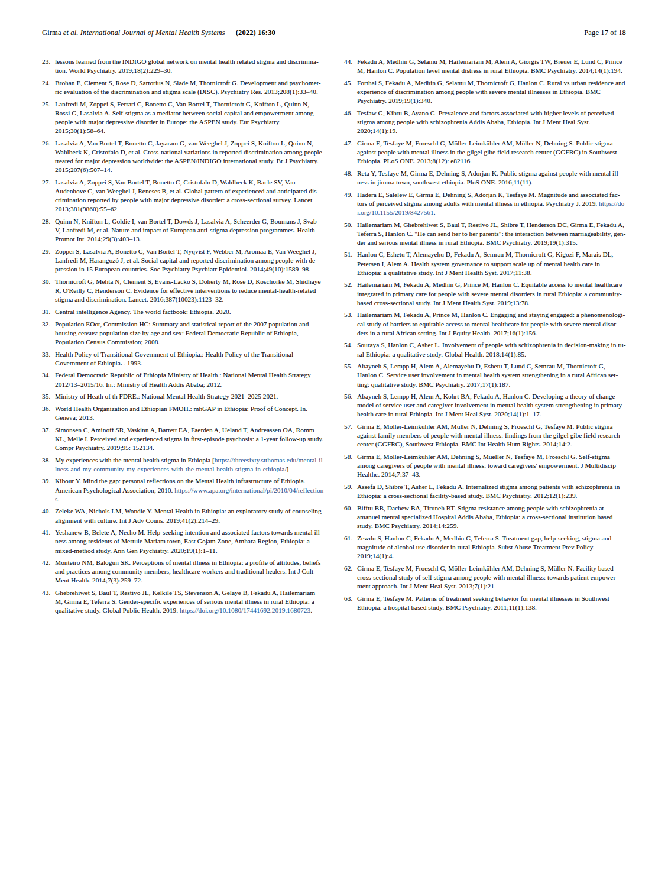Girma et al. International Journal of Mental Health Systems(2022) 16:30
Page 17 of 18
lessons learned from the INDIGO global network on mental health related stigma and discrimination. World Psychiatry. 2019;18(2):229–30.
Brohan E, Clement S, Rose D, Sartorius N, Slade M, Thornicroft G. Development and psychometric evaluation of the discrimination and stigma scale (DISC). Psychiatry Res. 2013;208(1):33–40.
Lanfredi M, Zoppei S, Ferrari C, Bonetto C, Van Bortel T, Thornicroft G, Knifton L, Quinn N, Rossi G, Lasalvia A. Self-stigma as a mediator between social capital and empowerment among people with major depressive disorder in Europe: the ASPEN study. Eur Psychiatry. 2015;30(1):58–64.
Lasalvia A, Van Bortel T, Bonetto C, Jayaram G, van Weeghel J, Zoppei S, Knifton L, Quinn N, Wahlbeck K, Cristofalo D, et al. Cross-national variations in reported discrimination among people treated for major depression worldwide: the ASPEN/INDIGO international study. Br J Psychiatry. 2015;207(6):507–14.
Lasalvia A, Zoppei S, Van Bortel T, Bonetto C, Cristofalo D, Wahlbeck K, Bacle SV, Van Audenhove C, van Weeghel J, Reneses B, et al. Global pattern of experienced and anticipated discrimination reported by people with major depressive disorder: a cross-sectional survey. Lancet. 2013;381(9860):55–62.
Quinn N, Knifton L, Goldie I, van Bortel T, Dowds J, Lasalvia A, Scheerder G, Boumans J, Svab V, Lanfredi M, et al. Nature and impact of European anti-stigma depression programmes. Health Promot Int. 2014;29(3):403–13.
Zoppei S, Lasalvia A, Bonetto C, Van Bortel T, Nyqvist F, Webber M, Aromaa E, Van Weeghel J, Lanfredi M, Harangozó J, et al. Social capital and reported discrimination among people with depression in 15 European countries. Soc Psychiatry Psychiatr Epidemiol. 2014;49(10):1589–98.
Thornicroft G, Mehta N, Clement S, Evans-Lacko S, Doherty M, Rose D, Koschorke M, Shidhaye R, O'Reilly C, Henderson C. Evidence for effective interventions to reduce mental-health-related stigma and discrimination. Lancet. 2016;387(10023):1123–32.
Central intelligence Agency. The world factbook: Ethiopia. 2020.
Population EOot, Commission HC: Summary and statistical report of the 2007 population and housing census: population size by age and sex: Federal Democratic Republic of Ethiopia, Population Census Commission; 2008.
Health Policy of Transitional Government of Ethiopia.: Health Policy of the Transitional Government of Ethiopia. . 1993.
Federal Democratic Republic of Ethiopia Ministry of Health.: National Mental Health Strategy 2012/13–2015/16. In.: Ministry of Health Addis Ababa; 2012.
Ministry of Heath of th FDRE.: National Mental Health Strategy 2021–2025 2021.
World Health Organization and Ethiopian FMOH.: mhGAP in Ethiopia: Proof of Concept. In. Geneva; 2013.
Simonsen C, Aminoff SR, Vaskinn A, Barrett EA, Faerden A, Ueland T, Andreassen OA, Romm KL, Melle I. Perceived and experienced stigma in first-episode psychosis: a 1-year follow-up study. Compr Psychiatry. 2019;95: 152134.
My experiences with the mental health stigma in Ethiopia [https://threesixty.stthomas.edu/mental-illness-and-my-community-my-experiences-with-the-mental-health-stigma-in-ethiopia/]
Kibour Y. Mind the gap: personal reflections on the Mental Health infrastructure of Ethiopia. American Psychological Association; 2010. https://www.apa.org/international/pi/2010/04/reflections.
Zeleke WA, Nichols LM, Wondie Y. Mental Health in Ethiopia: an exploratory study of counseling alignment with culture. Int J Adv Couns. 2019;41(2):214–29.
Yeshanew B, Belete A, Necho M. Help-seeking intention and associated factors towards mental illness among residents of Mertule Mariam town, East Gojam Zone, Amhara Region, Ethiopia: a mixed-method study. Ann Gen Psychiatry. 2020;19(1):1–11.
Monteiro NM, Balogun SK. Perceptions of mental illness in Ethiopia: a profile of attitudes, beliefs and practices among community members, healthcare workers and traditional healers. Int J Cult Ment Health. 2014;7(3):259–72.
Ghebrehiwet S, Baul T, Restivo JL, Kelkile TS, Stevenson A, Gelaye B, Fekadu A, Hailemariam M, Girma E, Teferra S. Gender-specific experiences of serious mental illness in rural Ethiopia: a qualitative study. Global Public Health. 2019. https://doi.org/10.1080/17441692.2019.1680723.
Fekadu A, Medhin G, Selamu M, Hailemariam M, Alem A, Giorgis TW, Breuer E, Lund C, Prince M, Hanlon C. Population level mental distress in rural Ethiopia. BMC Psychiatry. 2014;14(1):194.
Forthal S, Fekadu A, Medhin G, Selamu M, Thornicroft G, Hanlon C. Rural vs urban residence and experience of discrimination among people with severe mental illnesses in Ethiopia. BMC Psychiatry. 2019;19(1):340.
Tesfaw G, Kibru B, Ayano G. Prevalence and factors associated with higher levels of perceived stigma among people with schizophrenia Addis Ababa, Ethiopia. Int J Ment Heal Syst. 2020;14(1):19.
Girma E, Tesfaye M, Froeschl G, Möller-Leimkühler AM, Müller N, Dehning S. Public stigma against people with mental illness in the gilgel gibe field research center (GGFRC) in Southwest Ethiopia. PLoS ONE. 2013;8(12): e82116.
Reta Y, Tesfaye M, Girma E, Dehning S, Adorjan K. Public stigma against people with mental illness in jimma town, southwest ethiopia. PloS ONE. 2016;11(11).
Hadera E, Salelew E, Girma E, Dehning S, Adorjan K, Tesfaye M. Magnitude and associated factors of perceived stigma among adults with mental illness in ethiopia. Psychiatry J. 2019. https://doi.org/10.1155/2019/8427561.
Hailemariam M, Ghebrehiwet S, Baul T, Restivo JL, Shibre T, Henderson DC, Girma E, Fekadu A, Teferra S, Hanlon C. "He can send her to her parents": the interaction between marriageability, gender and serious mental illness in rural Ethiopia. BMC Psychiatry. 2019;19(1):315.
Hanlon C, Eshetu T, Alemayehu D, Fekadu A, Semrau M, Thornicroft G, Kigozi F, Marais DL, Petersen I, Alem A. Health system governance to support scale up of mental health care in Ethiopia: a qualitative study. Int J Ment Health Syst. 2017;11:38.
Hailemariam M, Fekadu A, Medhin G, Prince M, Hanlon C. Equitable access to mental healthcare integrated in primary care for people with severe mental disorders in rural Ethiopia: a community-based cross-sectional study. Int J Ment Health Syst. 2019;13:78.
Hailemariam M, Fekadu A, Prince M, Hanlon C. Engaging and staying engaged: a phenomenological study of barriers to equitable access to mental healthcare for people with severe mental disorders in a rural African setting. Int J Equity Health. 2017;16(1):156.
Souraya S, Hanlon C, Asher L. Involvement of people with schizophrenia in decision-making in rural Ethiopia: a qualitative study. Global Health. 2018;14(1):85.
Abayneh S, Lempp H, Alem A, Alemayehu D, Eshetu T, Lund C, Semrau M, Thornicroft G, Hanlon C. Service user involvement in mental health system strengthening in a rural African setting: qualitative study. BMC Psychiatry. 2017;17(1):187.
Abayneh S, Lempp H, Alem A, Kohrt BA, Fekadu A, Hanlon C. Developing a theory of change model of service user and caregiver involvement in mental health system strengthening in primary health care in rural Ethiopia. Int J Ment Heal Syst. 2020;14(1):1–17.
Girma E, Möller-Leimkühler AM, Müller N, Dehning S, Froeschl G, Tesfaye M. Public stigma against family members of people with mental illness: findings from the gilgel gibe field research center (GGFRC), Southwest Ethiopia. BMC Int Health Hum Rights. 2014;14:2.
Girma E, Möller-Leimkühler AM, Dehning S, Mueller N, Tesfaye M, Froeschl G. Self-stigma among caregivers of people with mental illness: toward caregivers' empowerment. J Multidiscip Healthc. 2014;7:37–43.
Assefa D, Shibre T, Asher L, Fekadu A. Internalized stigma among patients with schizophrenia in Ethiopia: a cross-sectional facility-based study. BMC Psychiatry. 2012;12(1):239.
Bifftu BB, Dachew BA, Tiruneh BT. Stigma resistance among people with schizophrenia at amanuel mental specialized Hospital Addis Ababa, Ethiopia: a cross-sectional institution based study. BMC Psychiatry. 2014;14:259.
Zewdu S, Hanlon C, Fekadu A, Medhin G, Teferra S. Treatment gap, help-seeking, stigma and magnitude of alcohol use disorder in rural Ethiopia. Subst Abuse Treatment Prev Policy. 2019;14(1):4.
Girma E, Tesfaye M, Froeschl G, Möller-Leimkühler AM, Dehning S, Müller N. Facility based cross-sectional study of self stigma among people with mental illness: towards patient empowerment approach. Int J Ment Heal Syst. 2013;7(1):21.
Girma E, Tesfaye M. Patterns of treatment seeking behavior for mental illnesses in Southwest Ethiopia: a hospital based study. BMC Psychiatry. 2011;11(1):138.